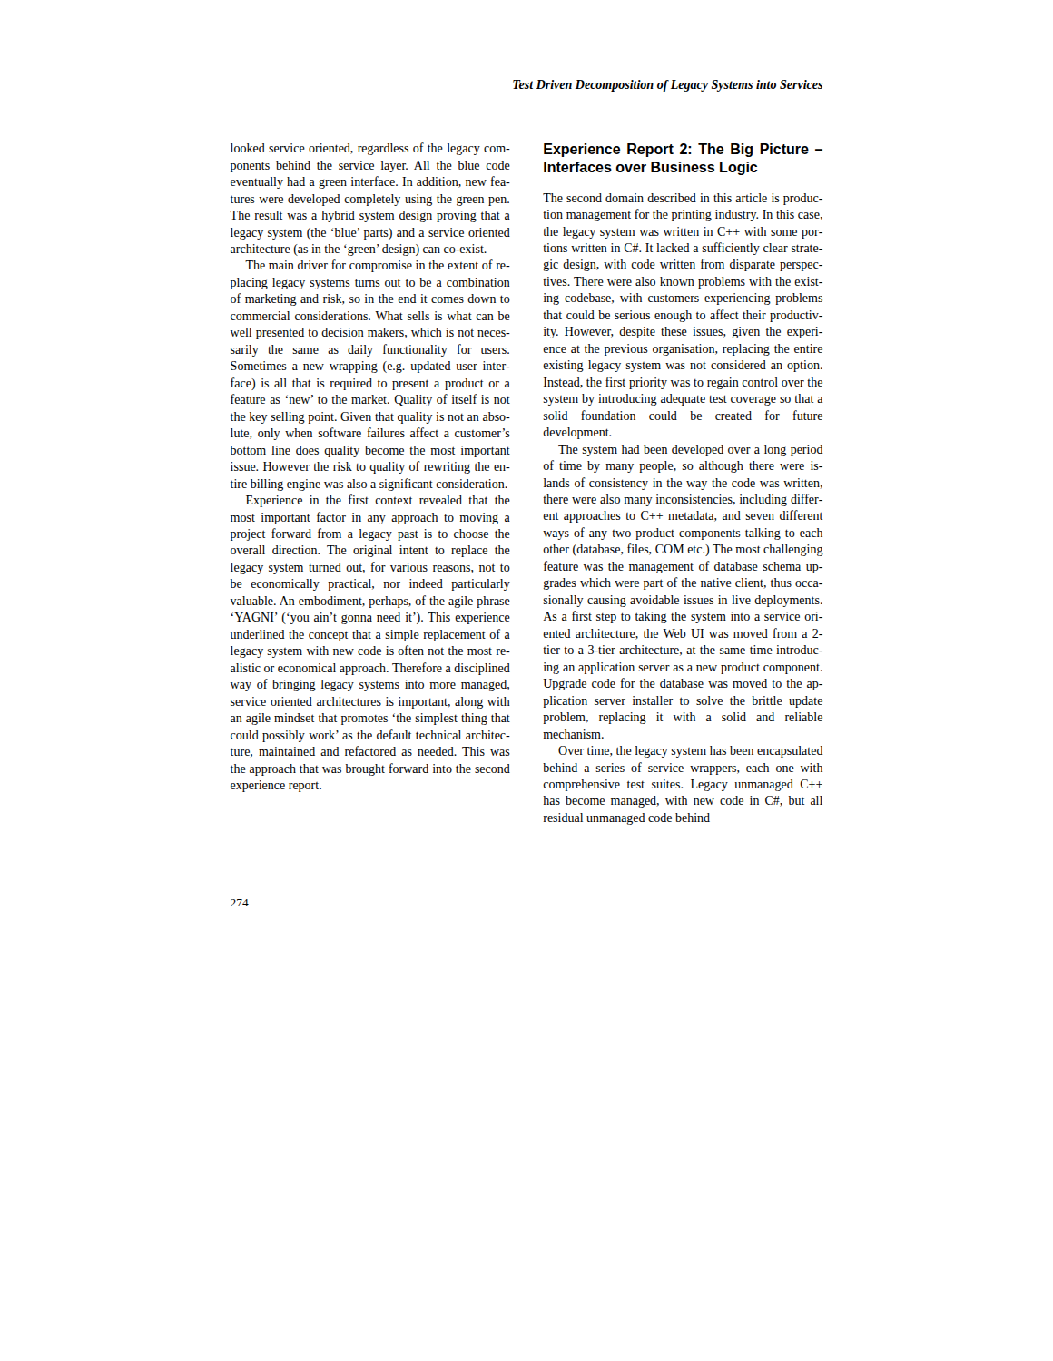Test Driven Decomposition of Legacy Systems into Services
looked service oriented, regardless of the legacy components behind the service layer. All the blue code eventually had a green interface. In addition, new features were developed completely using the green pen. The result was a hybrid system design proving that a legacy system (the ‘blue’ parts) and a service oriented architecture (as in the ‘green’ design) can co-exist.
The main driver for compromise in the extent of replacing legacy systems turns out to be a combination of marketing and risk, so in the end it comes down to commercial considerations. What sells is what can be well presented to decision makers, which is not necessarily the same as daily functionality for users. Sometimes a new wrapping (e.g. updated user interface) is all that is required to present a product or a feature as ‘new’ to the market. Quality of itself is not the key selling point. Given that quality is not an absolute, only when software failures affect a customer’s bottom line does quality become the most important issue. However the risk to quality of rewriting the entire billing engine was also a significant consideration.
Experience in the first context revealed that the most important factor in any approach to moving a project forward from a legacy past is to choose the overall direction. The original intent to replace the legacy system turned out, for various reasons, not to be economically practical, nor indeed particularly valuable. An embodiment, perhaps, of the agile phrase ‘YAGNI’ (‘you ain’t gonna need it’). This experience underlined the concept that a simple replacement of a legacy system with new code is often not the most realistic or economical approach. Therefore a disciplined way of bringing legacy systems into more managed, service oriented architectures is important, along with an agile mindset that promotes ‘the simplest thing that could possibly work’ as the default technical architecture, maintained and refactored as needed. This was the approach that was brought forward into the second experience report.
Experience Report 2: The Big Picture – Interfaces over Business Logic
The second domain described in this article is production management for the printing industry. In this case, the legacy system was written in C++ with some portions written in C#. It lacked a sufficiently clear strategic design, with code written from disparate perspectives. There were also known problems with the existing codebase, with customers experiencing problems that could be serious enough to affect their productivity. However, despite these issues, given the experience at the previous organisation, replacing the entire existing legacy system was not considered an option. Instead, the first priority was to regain control over the system by introducing adequate test coverage so that a solid foundation could be created for future development.
The system had been developed over a long period of time by many people, so although there were islands of consistency in the way the code was written, there were also many inconsistencies, including different approaches to C++ metadata, and seven different ways of any two product components talking to each other (database, files, COM etc.) The most challenging feature was the management of database schema upgrades which were part of the native client, thus occasionally causing avoidable issues in live deployments. As a first step to taking the system into a service oriented architecture, the Web UI was moved from a 2-tier to a 3-tier architecture, at the same time introducing an application server as a new product component. Upgrade code for the database was moved to the application server installer to solve the brittle update problem, replacing it with a solid and reliable mechanism.
Over time, the legacy system has been encapsulated behind a series of service wrappers, each one with comprehensive test suites. Legacy unmanaged C++ has become managed, with new code in C#, but all residual unmanaged code behind
274